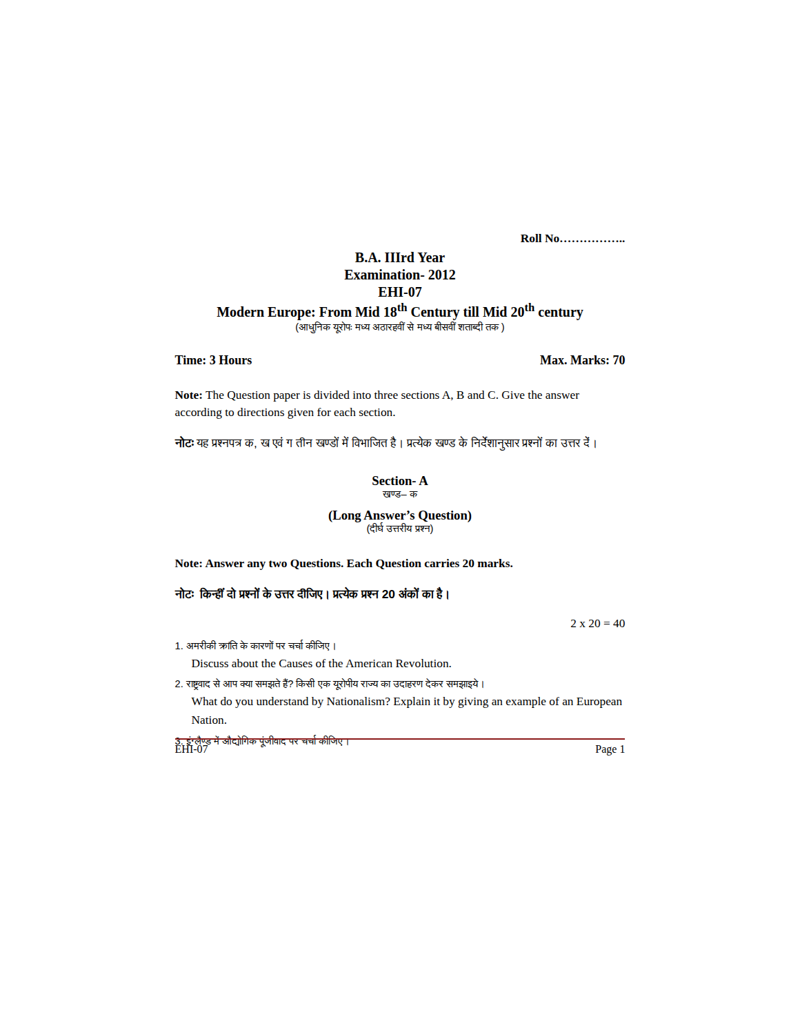Roll No……………..
B.A. IIIrd Year
Examination- 2012
EHI-07
Modern Europe: From Mid 18th Century till Mid 20th century
(आधुनिक यूरोपः मध्य अठारहवीं से मध्य बीसवीं शताब्दी तक )
Time: 3 Hours Max. Marks: 70
Note: The Question paper is divided into three sections A, B and C. Give the answer according to directions given for each section.
नोटः यह प्रश्नपत्र क, ख एवं ग तीन खण्डों में विभाजित है। प्रत्येक खण्ड के निर्देशानुसार प्रश्नों का उत्तर दें।
Section- A
खण्ड– क
(Long Answer’s Question)
(दीर्घ उत्तरीय प्रश्न)
Note: Answer any two Questions. Each Question carries 20 marks.
नोटः किन्हीं दो प्रश्नों के उत्तर दीजिए। प्रत्येक प्रश्न 20 अंकों का है।
2 x 20 = 40
1. अमरीकी क्रांति के कारणों पर चर्चा कीजिए। Discuss about the Causes of the American Revolution.
2. राष्ट्रवाद से आप क्या समझते हैं? किसी एक यूरोपीय राज्य का उदाहरण देकर समझाइये। What do you understand by Nationalism? Explain it by giving an example of an European Nation.
3. इंग्लैण्ड में औद्योगिक पूंजीवाद पर चर्चा कीजिए।
EHI-07 Page 1